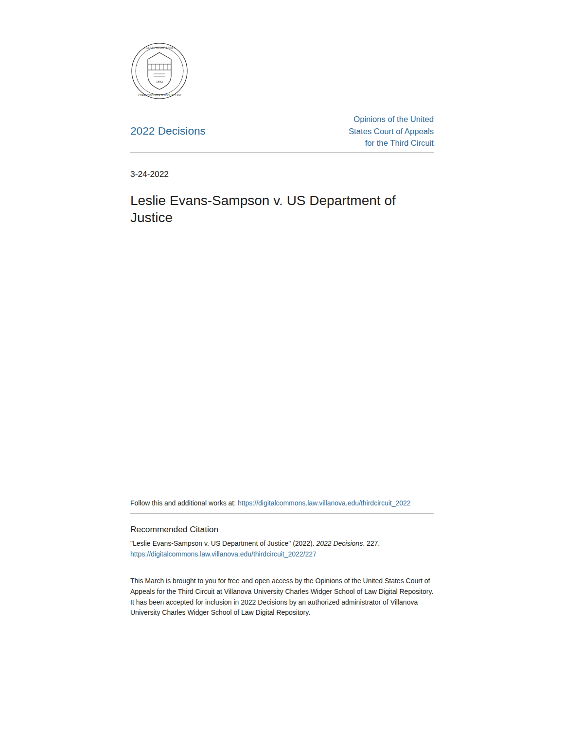1842 VILLANOVA UNIVERSITY CHARLES WIDGER SCHOOL OF LAW
2022 Decisions
Opinions of the United
States Court of Appeals
for the Third Circuit
3-24-2022
Leslie Evans-Sampson v. US Department of Justice
Follow this and additional works at: https://digitalcommons.law.villanova.edu/thirdcircuit_2022
Recommended Citation
"Leslie Evans-Sampson v. US Department of Justice" (2022). 2022 Decisions. 227.
https://digitalcommons.law.villanova.edu/thirdcircuit_2022/227
This March is brought to you for free and open access by the Opinions of the United States Court of Appeals for the Third Circuit at Villanova University Charles Widger School of Law Digital Repository. It has been accepted for inclusion in 2022 Decisions by an authorized administrator of Villanova University Charles Widger School of Law Digital Repository.